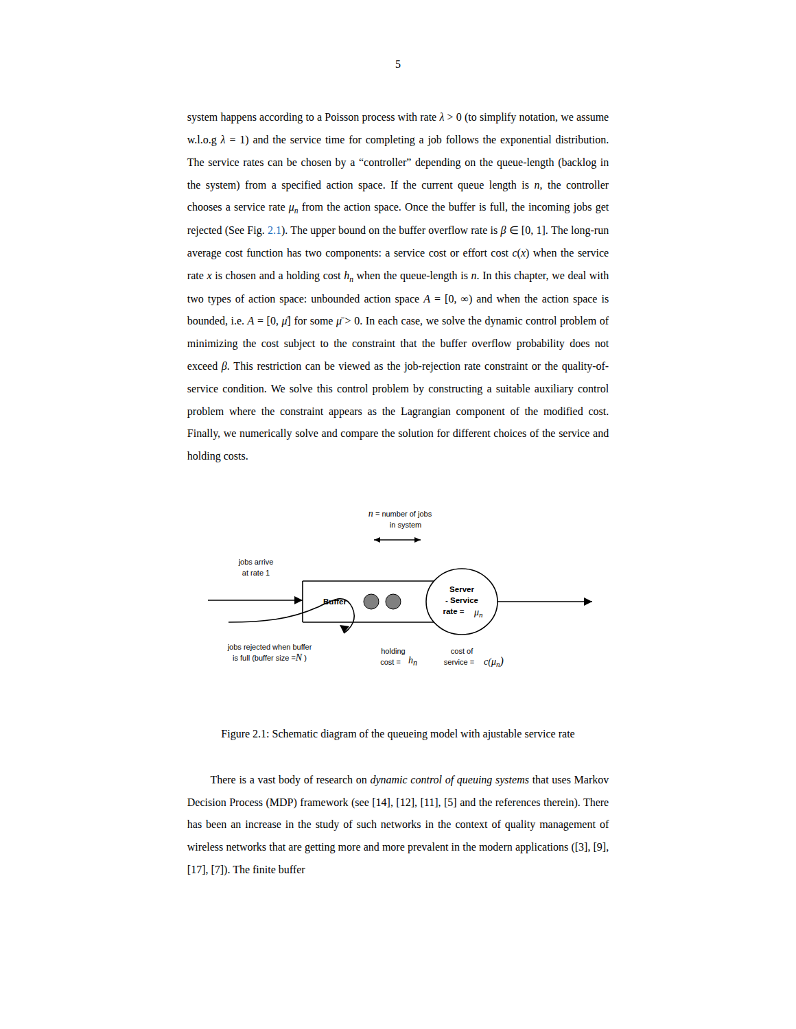5
system happens according to a Poisson process with rate λ > 0 (to simplify notation, we assume w.l.o.g λ = 1) and the service time for completing a job follows the exponential distribution. The service rates can be chosen by a “controller” depending on the queue-length (backlog in the system) from a specified action space. If the current queue length is n, the controller chooses a service rate μn from the action space. Once the buffer is full, the incoming jobs get rejected (See Fig. 2.1). The upper bound on the buffer overflow rate is β ∈ [0, 1]. The long-run average cost function has two components: a service cost or effort cost c(x) when the service rate x is chosen and a holding cost hn when the queue-length is n. In this chapter, we deal with two types of action space: unbounded action space A = [0, ∞) and when the action space is bounded, i.e. A = [0, μ̄] for some μ̄ > 0. In each case, we solve the dynamic control problem of minimizing the cost subject to the constraint that the buffer overflow probability does not exceed β. This restriction can be viewed as the job-rejection rate constraint or the quality-of-service condition. We solve this control problem by constructing a suitable auxiliary control problem where the constraint appears as the Lagrangian component of the modified cost. Finally, we numerically solve and compare the solution for different choices of the service and holding costs.
n = number of jobs in system jobs arrive at rate 1 Buffer Server - Service rate = μn jobs rejected when buffer is full (buffer size =N ) holding cost = hn cost of service = c(μn)
Figure 2.1: Schematic diagram of the queueing model with ajustable service rate
There is a vast body of research on dynamic control of queuing systems that uses Markov Decision Process (MDP) framework (see [14], [12], [11], [5] and the references therein). There has been an increase in the study of such networks in the context of quality management of wireless networks that are getting more and more prevalent in the modern applications ([3], [9], [17], [7]). The finite buffer